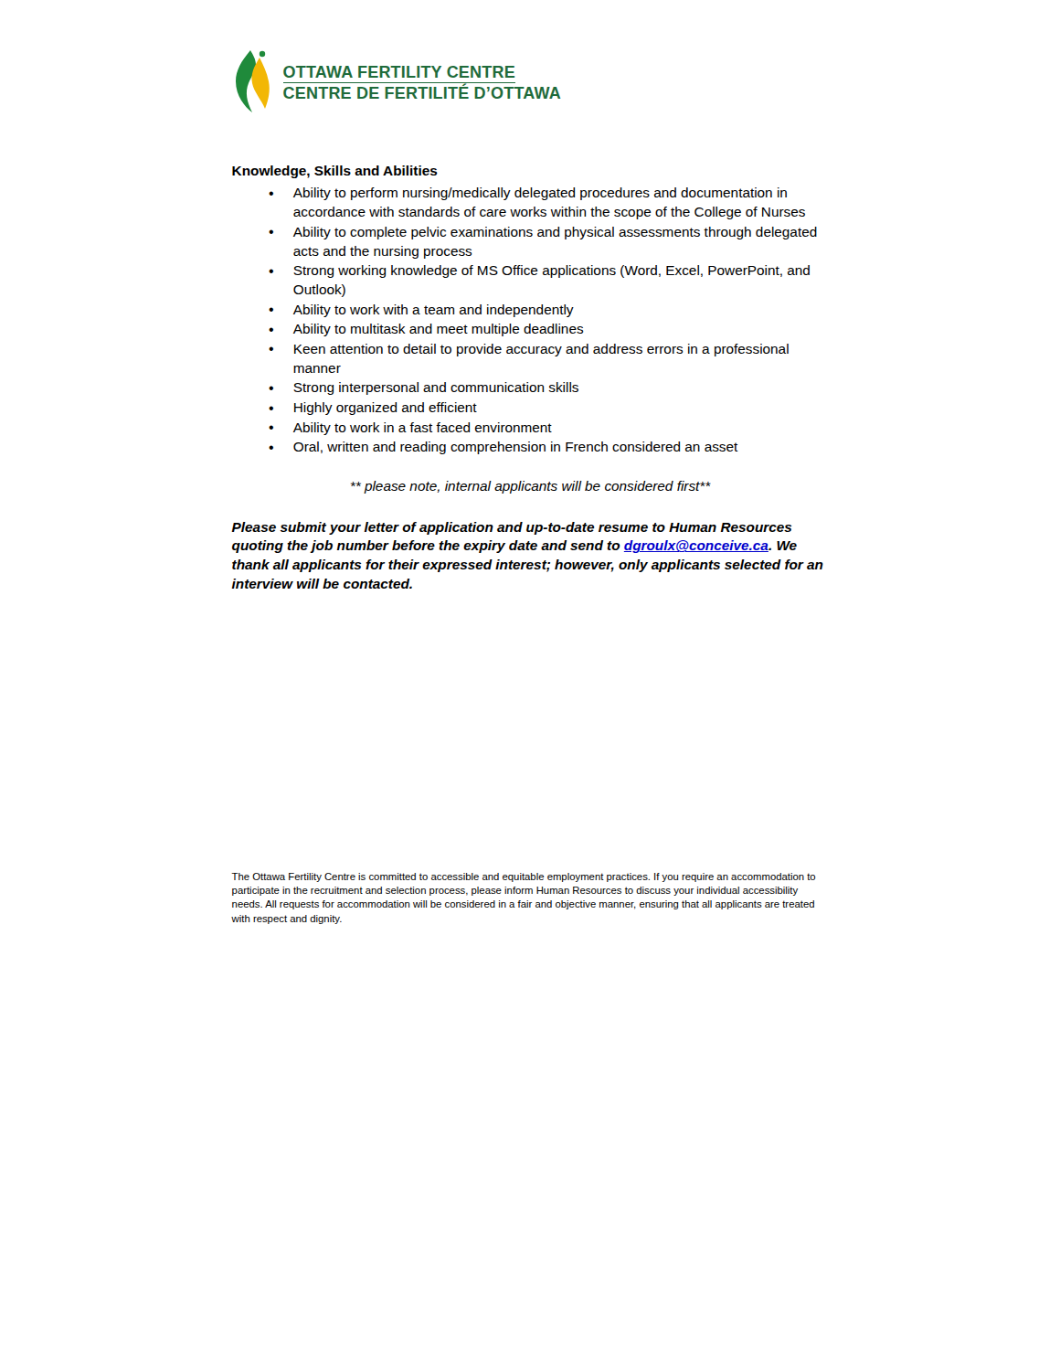Ottawa Fertility Centre Centre de Fertilité d’Ottawa
Knowledge, Skills and Abilities
Ability to perform nursing/medically delegated procedures and documentation in accordance with standards of care works within the scope of the College of Nurses
Ability to complete pelvic examinations and physical assessments through delegated acts and the nursing process
Strong working knowledge of MS Office applications (Word, Excel, PowerPoint, and Outlook)
Ability to work with a team and independently
Ability to multitask and meet multiple deadlines
Keen attention to detail to provide accuracy and address errors in a professional manner
Strong interpersonal and communication skills
Highly organized and efficient
Ability to work in a fast faced environment
Oral, written and reading comprehension in French considered an asset
** please note, internal applicants will be considered first**
Please submit your letter of application and up-to-date resume to Human Resources quoting the job number before the expiry date and send to dgroulx@conceive.ca. We thank all applicants for their expressed interest; however, only applicants selected for an interview will be contacted.
The Ottawa Fertility Centre is committed to accessible and equitable employment practices. If you require an accommodation to participate in the recruitment and selection process, please inform Human Resources to discuss your individual accessibility needs. All requests for accommodation will be considered in a fair and objective manner, ensuring that all applicants are treated with respect and dignity.